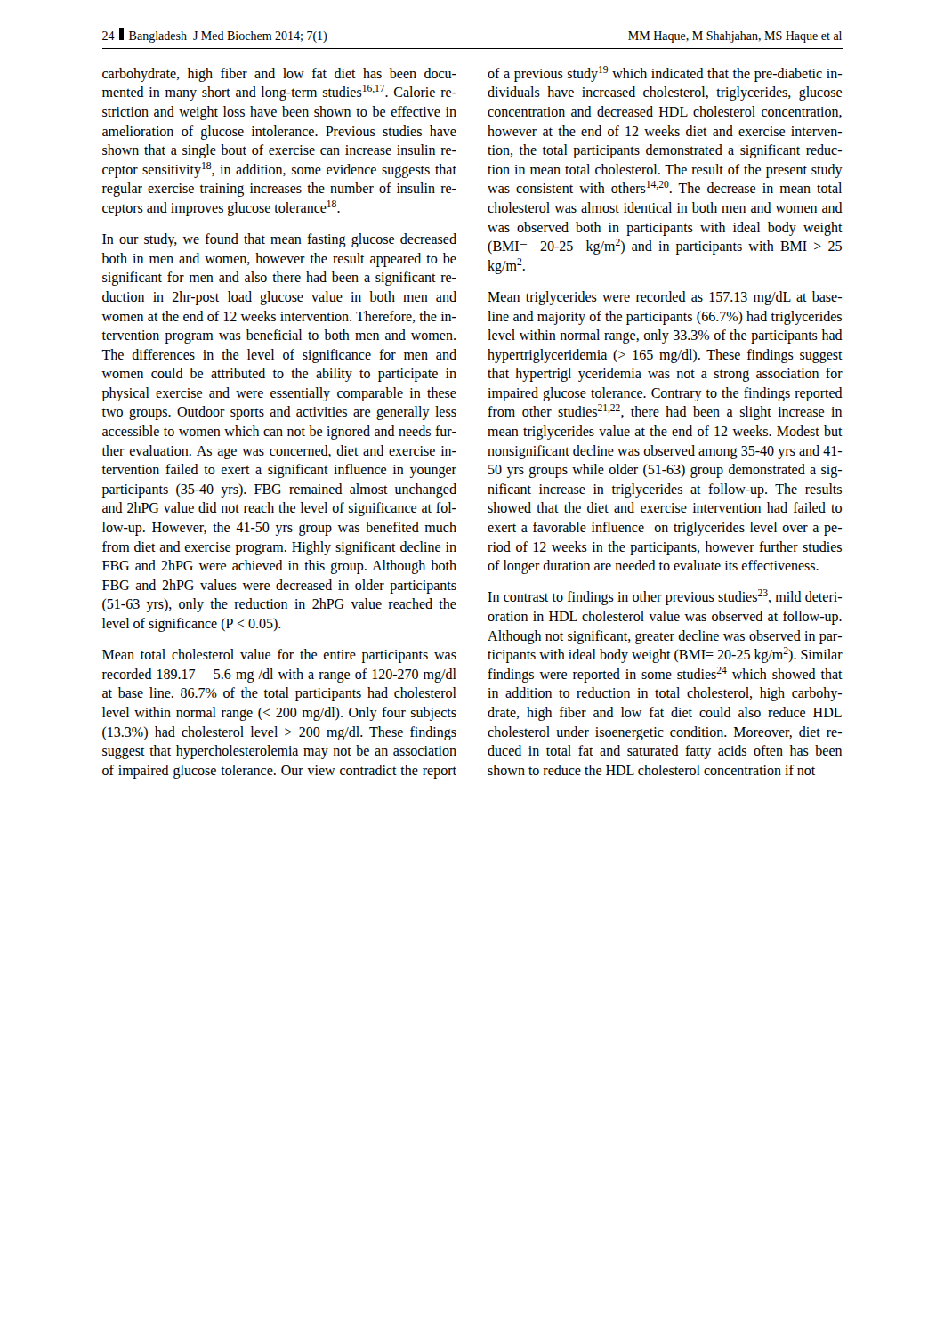24 Bangladesh J Med Biochem 2014; 7(1)
MM Haque, M Shahjahan, MS Haque et al
carbohydrate, high fiber and low fat diet has been documented in many short and long-term studies16,17. Calorie restriction and weight loss have been shown to be effective in amelioration of glucose intolerance. Previous studies have shown that a single bout of exercise can increase insulin receptor sensitivity18, in addition, some evidence suggests that regular exercise training increases the number of insulin receptors and improves glucose tolerance18.
In our study, we found that mean fasting glucose decreased both in men and women, however the result appeared to be significant for men and also there had been a significant reduction in 2hr-post load glucose value in both men and women at the end of 12 weeks intervention. Therefore, the intervention program was beneficial to both men and women. The differences in the level of significance for men and women could be attributed to the ability to participate in physical exercise and were essentially comparable in these two groups. Outdoor sports and activities are generally less accessible to women which can not be ignored and needs further evaluation. As age was concerned, diet and exercise intervention failed to exert a significant influence in younger participants (35-40 yrs). FBG remained almost unchanged and 2hPG value did not reach the level of significance at follow-up. However, the 41-50 yrs group was benefited much from diet and exercise program. Highly significant decline in FBG and 2hPG were achieved in this group. Although both FBG and 2hPG values were decreased in older participants (51-63 yrs), only the reduction in 2hPG value reached the level of significance (P < 0.05).
Mean total cholesterol value for the entire participants was recorded 189.17 5.6 mg /dl with a range of 120-270 mg/dl at base line. 86.7% of the total participants had cholesterol level within normal range (< 200 mg/dl). Only four subjects (13.3%) had cholesterol level > 200 mg/dl. These findings suggest that hypercholesterolemia may not be an association of impaired glucose tolerance. Our view contradict the report of a previous study19 which indicated that the pre-diabetic individuals have increased cholesterol, triglycerides, glucose concentration and decreased HDL cholesterol concentration, however at the end of 12 weeks diet and exercise intervention, the total participants demonstrated a significant reduction in mean total cholesterol. The result of the present study was consistent with others14,20. The decrease in mean total cholesterol was almost identical in both men and women and was observed both in participants with ideal body weight (BMI= 20-25 kg/m2) and in participants with BMI > 25 kg/m2.
Mean triglycerides were recorded as 157.13 mg/dL at baseline and majority of the participants (66.7%) had triglycerides level within normal range, only 33.3% of the participants had hypertriglyceridemia (> 165 mg/dl). These findings suggest that hypertrigl yceridemia was not a strong association for impaired glucose tolerance. Contrary to the findings reported from other studies21,22, there had been a slight increase in mean triglycerides value at the end of 12 weeks. Modest but nonsignificant decline was observed among 35-40 yrs and 41-50 yrs groups while older (51-63) group demonstrated a significant increase in triglycerides at follow-up. The results showed that the diet and exercise intervention had failed to exert a favorable influence on triglycerides level over a period of 12 weeks in the participants, however further studies of longer duration are needed to evaluate its effectiveness.
In contrast to findings in other previous studies23, mild deterioration in HDL cholesterol value was observed at follow-up. Although not significant, greater decline was observed in participants with ideal body weight (BMI= 20-25 kg/m2). Similar findings were reported in some studies24 which showed that in addition to reduction in total cholesterol, high carbohydrate, high fiber and low fat diet could also reduce HDL cholesterol under isoenergetic condition. Moreover, diet reduced in total fat and saturated fatty acids often has been shown to reduce the HDL cholesterol concentration if not